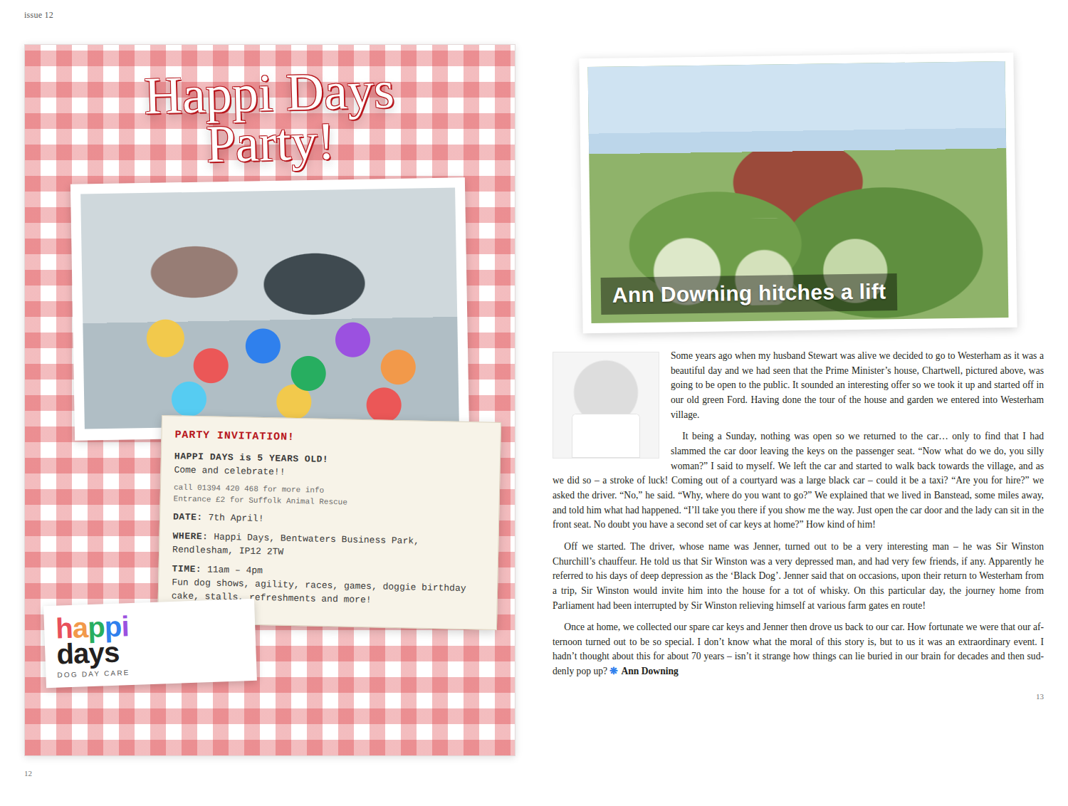issue 12
Happi Days Party!
Party Invitation!
HAPPI DAYS is 5 YEARS OLD!
Come and celebrate!!
call 01394 420 468 for more info
Entrance £2 for Suffolk Animal Rescue
DATE: 7th April!
WHERE: Happi Days, Bentwaters Business Park, Rendlesham, IP12 2TW
TIME: 11am – 4pm
Fun dog shows, agility, races, games, doggie birthday cake, stalls, refreshments and more!
happi
days
Dog Day Care
12
Ann Downing hitches a lift
Some years ago when my husband Stewart was alive we decided to go to Westerham as it was a beautiful day and we had seen that the Prime Minister’s house, Chartwell, pictured above, was going to be open to the public. It sounded an interesting offer so we took it up and started off in our old green Ford. Having done the tour of the house and garden we entered into Westerham village.
It being a Sunday, nothing was open so we returned to the car… only to find that I had slammed the car door leaving the keys on the passenger seat. “Now what do we do, you silly woman?” I said to myself. We left the car and started to walk back towards the village, and as we did so – a stroke of luck! Coming out of a courtyard was a large black car – could it be a taxi? “Are you for hire?” we asked the driver. “No,” he said. “Why, where do you want to go?” We explained that we lived in Banstead, some miles away, and told him what had happened. “I’ll take you there if you show me the way. Just open the car door and the lady can sit in the front seat. No doubt you have a second set of car keys at home?” How kind of him!
Off we started. The driver, whose name was Jenner, turned out to be a very interesting man – he was Sir Winston Churchill’s chauffeur. He told us that Sir Winston was a very depressed man, and had very few friends, if any. Apparently he referred to his days of deep depression as the ‘Black Dog’. Jenner said that on occasions, upon their return to Westerham from a trip, Sir Winston would invite him into the house for a tot of whisky. On this particular day, the journey home from Parliament had been interrupted by Sir Winston relieving himself at various farm gates en route!
Once at home, we collected our spare car keys and Jenner then drove us back to our car. How fortunate we were that our afternoon turned out to be so special. I don’t know what the moral of this story is, but to us it was an extraordinary event. I hadn’t thought about this for about 70 years – isn’t it strange how things can lie buried in our brain for decades and then suddenly pop up? ❋Ann Downing
13